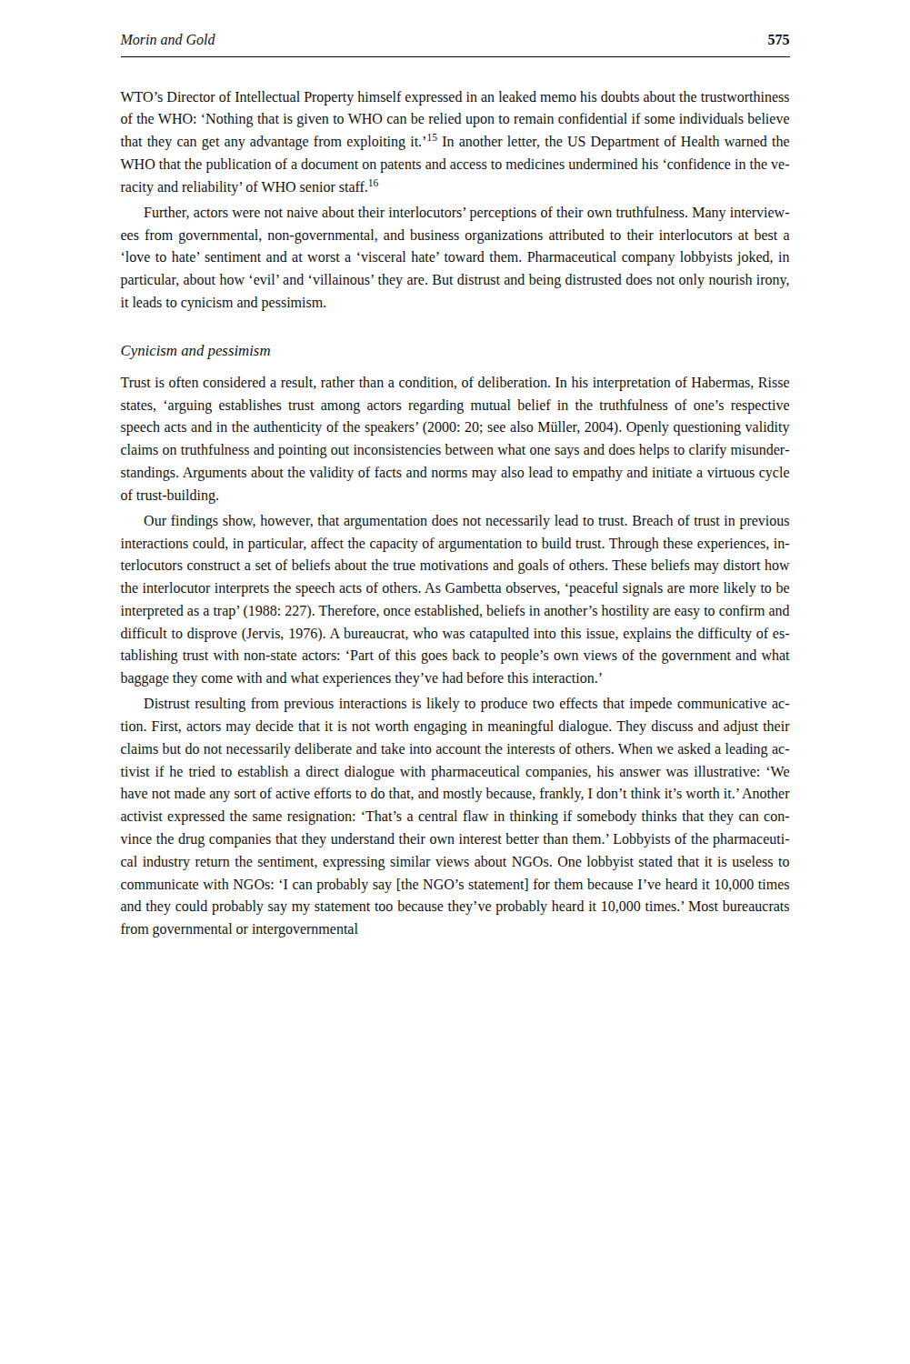Morin and Gold 575
WTO’s Director of Intellectual Property himself expressed in an leaked memo his doubts about the trustworthiness of the WHO: ‘Nothing that is given to WHO can be relied upon to remain confidential if some individuals believe that they can get any advantage from exploiting it.’15 In another letter, the US Department of Health warned the WHO that the publication of a document on patents and access to medicines undermined his ‘confidence in the veracity and reliability’ of WHO senior staff.16
Further, actors were not naive about their interlocutors’ perceptions of their own truthfulness. Many interviewees from governmental, non-governmental, and business organizations attributed to their interlocutors at best a ‘love to hate’ sentiment and at worst a ‘visceral hate’ toward them. Pharmaceutical company lobbyists joked, in particular, about how ‘evil’ and ‘villainous’ they are. But distrust and being distrusted does not only nourish irony, it leads to cynicism and pessimism.
Cynicism and pessimism
Trust is often considered a result, rather than a condition, of deliberation. In his interpretation of Habermas, Risse states, ‘arguing establishes trust among actors regarding mutual belief in the truthfulness of one’s respective speech acts and in the authenticity of the speakers’ (2000: 20; see also Müller, 2004). Openly questioning validity claims on truthfulness and pointing out inconsistencies between what one says and does helps to clarify misunderstandings. Arguments about the validity of facts and norms may also lead to empathy and initiate a virtuous cycle of trust-building.
Our findings show, however, that argumentation does not necessarily lead to trust. Breach of trust in previous interactions could, in particular, affect the capacity of argumentation to build trust. Through these experiences, interlocutors construct a set of beliefs about the true motivations and goals of others. These beliefs may distort how the interlocutor interprets the speech acts of others. As Gambetta observes, ‘peaceful signals are more likely to be interpreted as a trap’ (1988: 227). Therefore, once established, beliefs in another’s hostility are easy to confirm and difficult to disprove (Jervis, 1976). A bureaucrat, who was catapulted into this issue, explains the difficulty of establishing trust with non-state actors: ‘Part of this goes back to people’s own views of the government and what baggage they come with and what experiences they’ve had before this interaction.’
Distrust resulting from previous interactions is likely to produce two effects that impede communicative action. First, actors may decide that it is not worth engaging in meaningful dialogue. They discuss and adjust their claims but do not necessarily deliberate and take into account the interests of others. When we asked a leading activist if he tried to establish a direct dialogue with pharmaceutical companies, his answer was illustrative: ‘We have not made any sort of active efforts to do that, and mostly because, frankly, I don’t think it’s worth it.’ Another activist expressed the same resignation: ‘That’s a central flaw in thinking if somebody thinks that they can convince the drug companies that they understand their own interest better than them.’ Lobbyists of the pharmaceutical industry return the sentiment, expressing similar views about NGOs. One lobbyist stated that it is useless to communicate with NGOs: ‘I can probably say [the NGO’s statement] for them because I’ve heard it 10,000 times and they could probably say my statement too because they’ve probably heard it 10,000 times.’ Most bureaucrats from governmental or intergovernmental